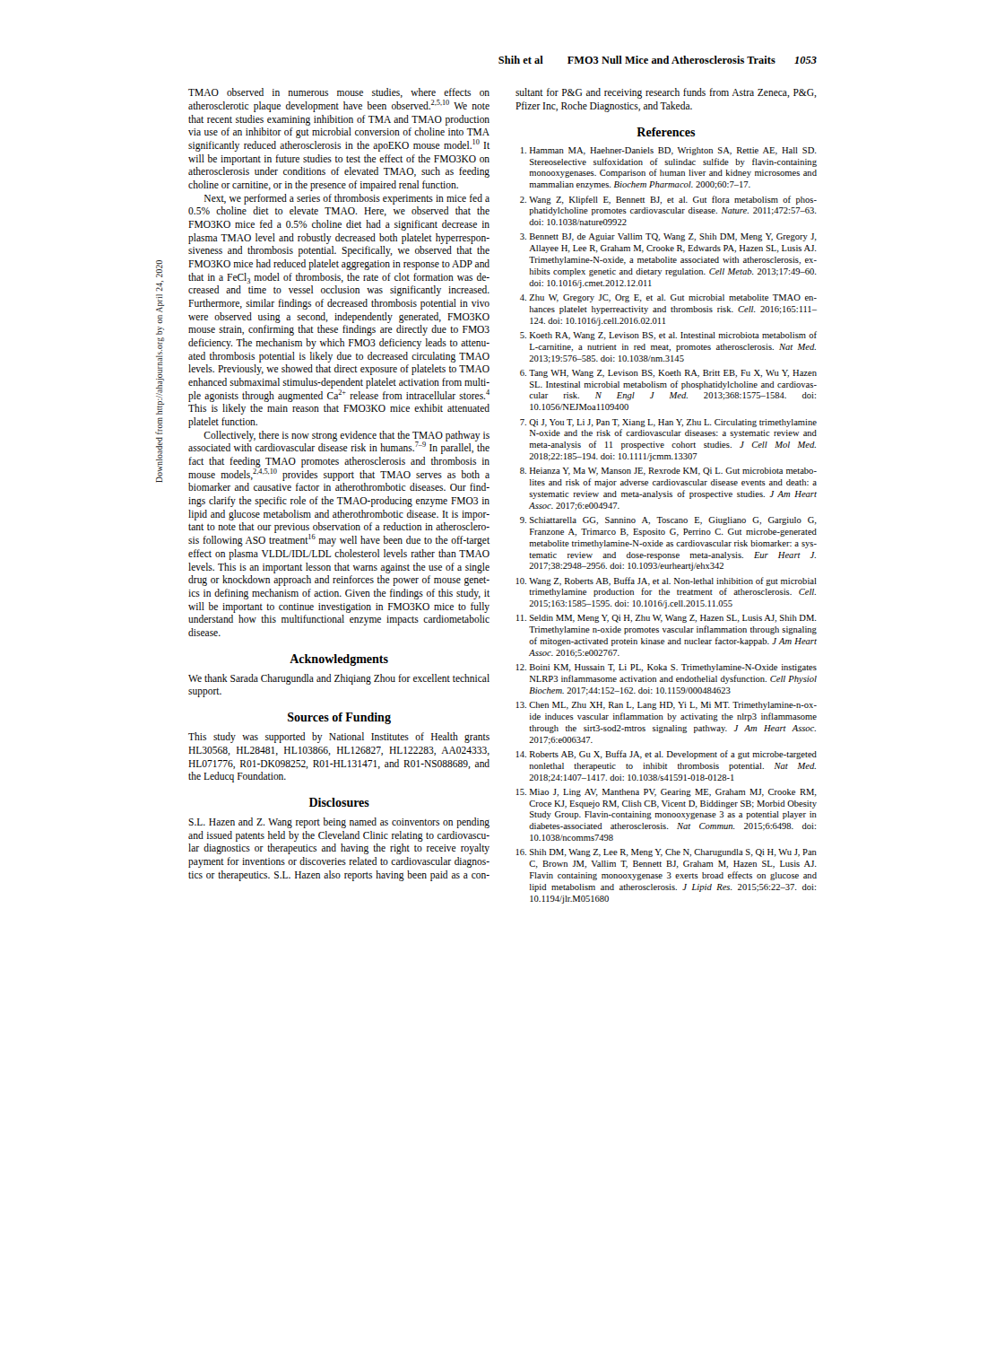Downloaded from http://ahajournals.org by on April 24, 2020
Shih et al FMO3 Null Mice and Atherosclerosis Traits 1053
TMAO observed in numerous mouse studies, where effects on atherosclerotic plaque development have been observed.2,5,10 We note that recent studies examining inhibition of TMA and TMAO production via use of an inhibitor of gut microbial conversion of choline into TMA significantly reduced atherosclerosis in the apoEKO mouse model.10 It will be important in future studies to test the effect of the FMO3KO on atherosclerosis under conditions of elevated TMAO, such as feeding choline or carnitine, or in the presence of impaired renal function.
Next, we performed a series of thrombosis experiments in mice fed a 0.5% choline diet to elevate TMAO. Here, we observed that the FMO3KO mice fed a 0.5% choline diet had a significant decrease in plasma TMAO level and robustly decreased both platelet hyperresponsiveness and thrombosis potential. Specifically, we observed that the FMO3KO mice had reduced platelet aggregation in response to ADP and that in a FeCl3 model of thrombosis, the rate of clot formation was decreased and time to vessel occlusion was significantly increased. Furthermore, similar findings of decreased thrombosis potential in vivo were observed using a second, independently generated, FMO3KO mouse strain, confirming that these findings are directly due to FMO3 deficiency. The mechanism by which FMO3 deficiency leads to attenuated thrombosis potential is likely due to decreased circulating TMAO levels. Previously, we showed that direct exposure of platelets to TMAO enhanced submaximal stimulus-dependent platelet activation from multiple agonists through augmented Ca2+ release from intracellular stores.4 This is likely the main reason that FMO3KO mice exhibit attenuated platelet function.
Collectively, there is now strong evidence that the TMAO pathway is associated with cardiovascular disease risk in humans.7–9 In parallel, the fact that feeding TMAO promotes atherosclerosis and thrombosis in mouse models,2,4,5,10 provides support that TMAO serves as both a biomarker and causative factor in atherothrombotic diseases. Our findings clarify the specific role of the TMAO-producing enzyme FMO3 in lipid and glucose metabolism and atherothrombotic disease. It is important to note that our previous observation of a reduction in atherosclerosis following ASO treatment16 may well have been due to the off-target effect on plasma VLDL/IDL/LDL cholesterol levels rather than TMAO levels. This is an important lesson that warns against the use of a single drug or knockdown approach and reinforces the power of mouse genetics in defining mechanism of action. Given the findings of this study, it will be important to continue investigation in FMO3KO mice to fully understand how this multifunctional enzyme impacts cardiometabolic disease.
Acknowledgments
We thank Sarada Charugundla and Zhiqiang Zhou for excellent technical support.
Sources of Funding
This study was supported by National Institutes of Health grants HL30568, HL28481, HL103866, HL126827, HL122283, AA024333, HL071776, R01-DK098252, R01-HL131471, and R01-NS088689, and the Leducq Foundation.
Disclosures
S.L. Hazen and Z. Wang report being named as coinventors on pending and issued patents held by the Cleveland Clinic relating to cardiovascular diagnostics or therapeutics and having the right to receive royalty payment for inventions or discoveries related to cardiovascular diagnostics or therapeutics. S.L. Hazen also reports having been paid as a consultant for P&G and receiving research funds from Astra Zeneca, P&G, Pfizer Inc, Roche Diagnostics, and Takeda.
References
Hamman MA, Haehner-Daniels BD, Wrighton SA, Rettie AE, Hall SD. Stereoselective sulfoxidation of sulindac sulfide by flavin-containing monooxygenases. Comparison of human liver and kidney microsomes and mammalian enzymes. Biochem Pharmacol. 2000;60:7–17.
Wang Z, Klipfell E, Bennett BJ, et al. Gut flora metabolism of phosphatidylcholine promotes cardiovascular disease. Nature. 2011;472:57–63. doi: 10.1038/nature09922
Bennett BJ, de Aguiar Vallim TQ, Wang Z, Shih DM, Meng Y, Gregory J, Allayee H, Lee R, Graham M, Crooke R, Edwards PA, Hazen SL, Lusis AJ. Trimethylamine-N-oxide, a metabolite associated with atherosclerosis, exhibits complex genetic and dietary regulation. Cell Metab. 2013;17:49–60. doi: 10.1016/j.cmet.2012.12.011
Zhu W, Gregory JC, Org E, et al. Gut microbial metabolite TMAO enhances platelet hyperreactivity and thrombosis risk. Cell. 2016;165:111–124. doi: 10.1016/j.cell.2016.02.011
Koeth RA, Wang Z, Levison BS, et al. Intestinal microbiota metabolism of L-carnitine, a nutrient in red meat, promotes atherosclerosis. Nat Med. 2013;19:576–585. doi: 10.1038/nm.3145
Tang WH, Wang Z, Levison BS, Koeth RA, Britt EB, Fu X, Wu Y, Hazen SL. Intestinal microbial metabolism of phosphatidylcholine and cardiovascular risk. N Engl J Med. 2013;368:1575–1584. doi: 10.1056/NEJMoa1109400
Qi J, You T, Li J, Pan T, Xiang L, Han Y, Zhu L. Circulating trimethylamine N-oxide and the risk of cardiovascular diseases: a systematic review and meta-analysis of 11 prospective cohort studies. J Cell Mol Med. 2018;22:185–194. doi: 10.1111/jcmm.13307
Heianza Y, Ma W, Manson JE, Rexrode KM, Qi L. Gut microbiota metabolites and risk of major adverse cardiovascular disease events and death: a systematic review and meta-analysis of prospective studies. J Am Heart Assoc. 2017;6:e004947.
Schiattarella GG, Sannino A, Toscano E, Giugliano G, Gargiulo G, Franzone A, Trimarco B, Esposito G, Perrino C. Gut microbe-generated metabolite trimethylamine-N-oxide as cardiovascular risk biomarker: a systematic review and dose-response meta-analysis. Eur Heart J. 2017;38:2948–2956. doi: 10.1093/eurheartj/ehx342
Wang Z, Roberts AB, Buffa JA, et al. Non-lethal inhibition of gut microbial trimethylamine production for the treatment of atherosclerosis. Cell. 2015;163:1585–1595. doi: 10.1016/j.cell.2015.11.055
Seldin MM, Meng Y, Qi H, Zhu W, Wang Z, Hazen SL, Lusis AJ, Shih DM. Trimethylamine n-oxide promotes vascular inflammation through signaling of mitogen-activated protein kinase and nuclear factor-kappab. J Am Heart Assoc. 2016;5:e002767.
Boini KM, Hussain T, Li PL, Koka S. Trimethylamine-N-Oxide instigates NLRP3 inflammasome activation and endothelial dysfunction. Cell Physiol Biochem. 2017;44:152–162. doi: 10.1159/000484623
Chen ML, Zhu XH, Ran L, Lang HD, Yi L, Mi MT. Trimethylamine-n-oxide induces vascular inflammation by activating the nlrp3 inflammasome through the sirt3-sod2-mtros signaling pathway. J Am Heart Assoc. 2017;6:e006347.
Roberts AB, Gu X, Buffa JA, et al. Development of a gut microbe-targeted nonlethal therapeutic to inhibit thrombosis potential. Nat Med. 2018;24:1407–1417. doi: 10.1038/s41591-018-0128-1
Miao J, Ling AV, Manthena PV, Gearing ME, Graham MJ, Crooke RM, Croce KJ, Esquejo RM, Clish CB, Vicent D, Biddinger SB; Morbid Obesity Study Group. Flavin-containing monooxygenase 3 as a potential player in diabetes-associated atherosclerosis. Nat Commun. 2015;6:6498. doi: 10.1038/ncomms7498
Shih DM, Wang Z, Lee R, Meng Y, Che N, Charugundla S, Qi H, Wu J, Pan C, Brown JM, Vallim T, Bennett BJ, Graham M, Hazen SL, Lusis AJ. Flavin containing monooxygenase 3 exerts broad effects on glucose and lipid metabolism and atherosclerosis. J Lipid Res. 2015;56:22–37. doi: 10.1194/jlr.M051680